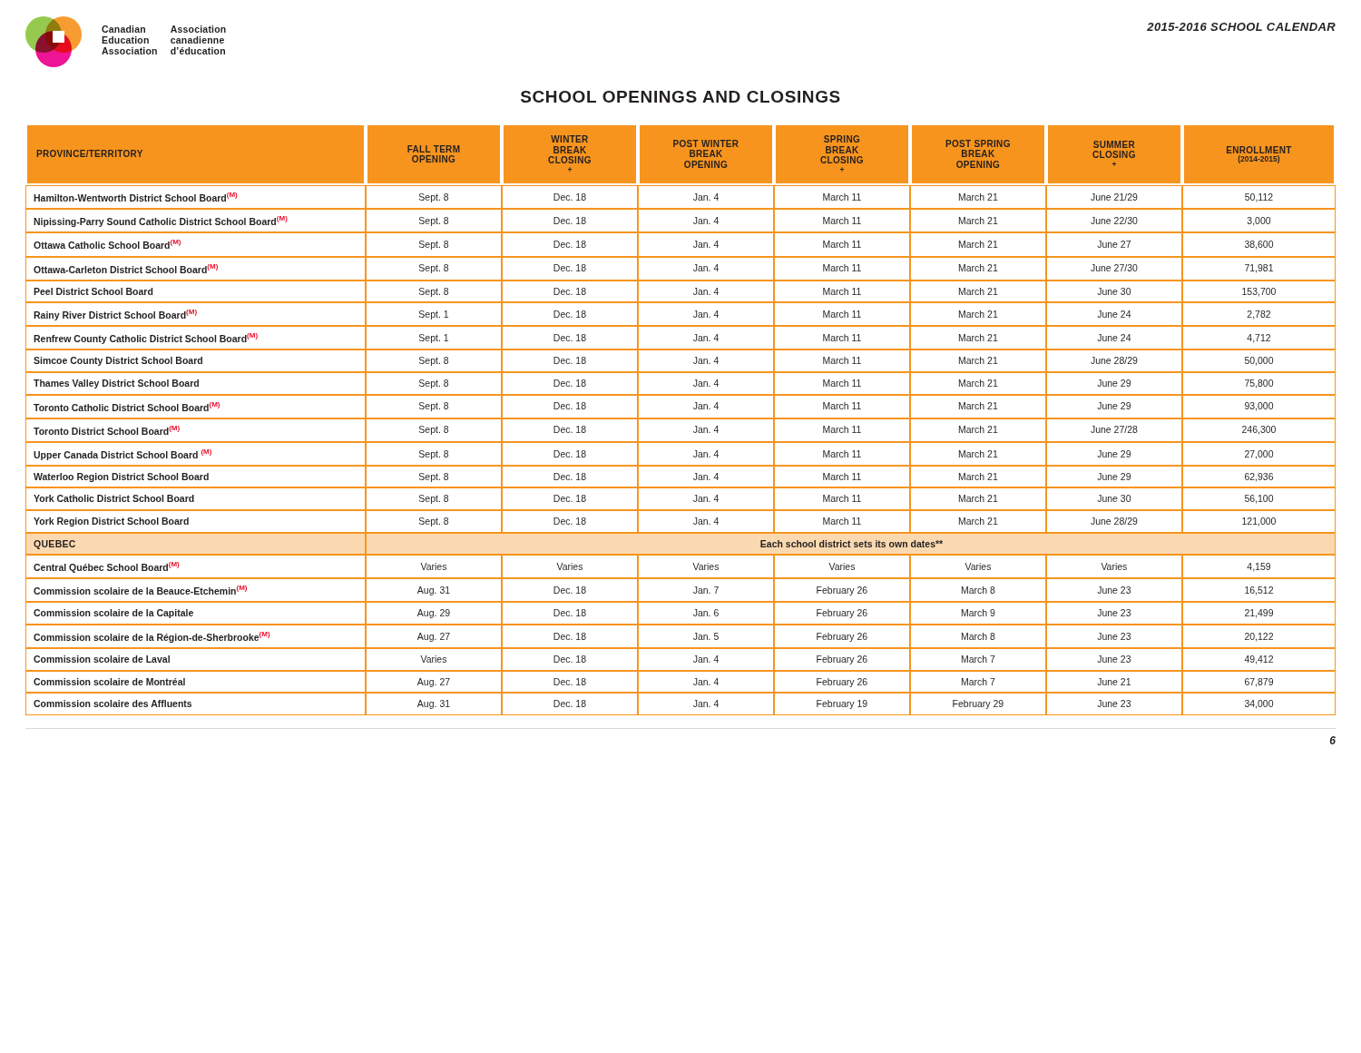Canadian
Education
Association
Association
canadienne
d’éducation
2015-2016 SCHOOL CALENDAR
SCHOOL OPENINGS AND CLOSINGS
| Province/Territory | Fall Term Opening | Winter Break Closing + | Post Winter Break Opening | Spring Break Closing + | Post Spring Break Opening | Summer Closing + | Enrollment (2014-2015) |
| --- | --- | --- | --- | --- | --- | --- | --- |
| Hamilton-Wentworth District School Board (M) | Sept. 8 | Dec. 18 | Jan. 4 | March 11 | March 21 | June 21/29 | 50,112 |
| Nipissing-Parry Sound Catholic District School Board (M) | Sept. 8 | Dec. 18 | Jan. 4 | March 11 | March 21 | June 22/30 | 3,000 |
| Ottawa Catholic School Board (M) | Sept. 8 | Dec. 18 | Jan. 4 | March 11 | March 21 | June 27 | 38,600 |
| Ottawa-Carleton District School Board (M) | Sept. 8 | Dec. 18 | Jan. 4 | March 11 | March 21 | June 27/30 | 71,981 |
| Peel District School Board | Sept. 8 | Dec. 18 | Jan. 4 | March 11 | March 21 | June 30 | 153,700 |
| Rainy River District School Board (M) | Sept. 1 | Dec. 18 | Jan. 4 | March 11 | March 21 | June 24 | 2,782 |
| Renfrew County Catholic District School Board (M) | Sept. 1 | Dec. 18 | Jan. 4 | March 11 | March 21 | June 24 | 4,712 |
| Simcoe County District School Board | Sept. 8 | Dec. 18 | Jan. 4 | March 11 | March 21 | June 28/29 | 50,000 |
| Thames Valley District School Board | Sept. 8 | Dec. 18 | Jan. 4 | March 11 | March 21 | June 29 | 75,800 |
| Toronto Catholic District School Board (M) | Sept. 8 | Dec. 18 | Jan. 4 | March 11 | March 21 | June 29 | 93,000 |
| Toronto District School Board (M) | Sept. 8 | Dec. 18 | Jan. 4 | March 11 | March 21 | June 27/28 | 246,300 |
| Upper Canada District School Board (M) | Sept. 8 | Dec. 18 | Jan. 4 | March 11 | March 21 | June 29 | 27,000 |
| Waterloo Region District School Board | Sept. 8 | Dec. 18 | Jan. 4 | March 11 | March 21 | June 29 | 62,936 |
| York Catholic District School Board | Sept. 8 | Dec. 18 | Jan. 4 | March 11 | March 21 | June 30 | 56,100 |
| York Region District School Board | Sept. 8 | Dec. 18 | Jan. 4 | March 11 | March 21 | June 28/29 | 121,000 |
| Quebec | Each school district sets its own dates** |
| Central Québec School Board (M) | Varies | Varies | Varies | Varies | Varies | Varies | 4,159 |
| Commission scolaire de la Beauce-Etchemin (M) | Aug. 31 | Dec. 18 | Jan. 7 | February 26 | March 8 | June 23 | 16,512 |
| Commission scolaire de la Capitale | Aug. 29 | Dec. 18 | Jan. 6 | February 26 | March 9 | June 23 | 21,499 |
| Commission scolaire de la Région-de-Sherbrooke (M) | Aug. 27 | Dec. 18 | Jan. 5 | February 26 | March 8 | June 23 | 20,122 |
| Commission scolaire de Laval | Varies | Dec. 18 | Jan. 4 | February 26 | March 7 | June 23 | 49,412 |
| Commission scolaire de Montréal | Aug. 27 | Dec. 18 | Jan. 4 | February 26 | March 7 | June 21 | 67,879 |
| Commission scolaire des Affluents | Aug. 31 | Dec. 18 | Jan. 4 | February 19 | February 29 | June 23 | 34,000 |
6